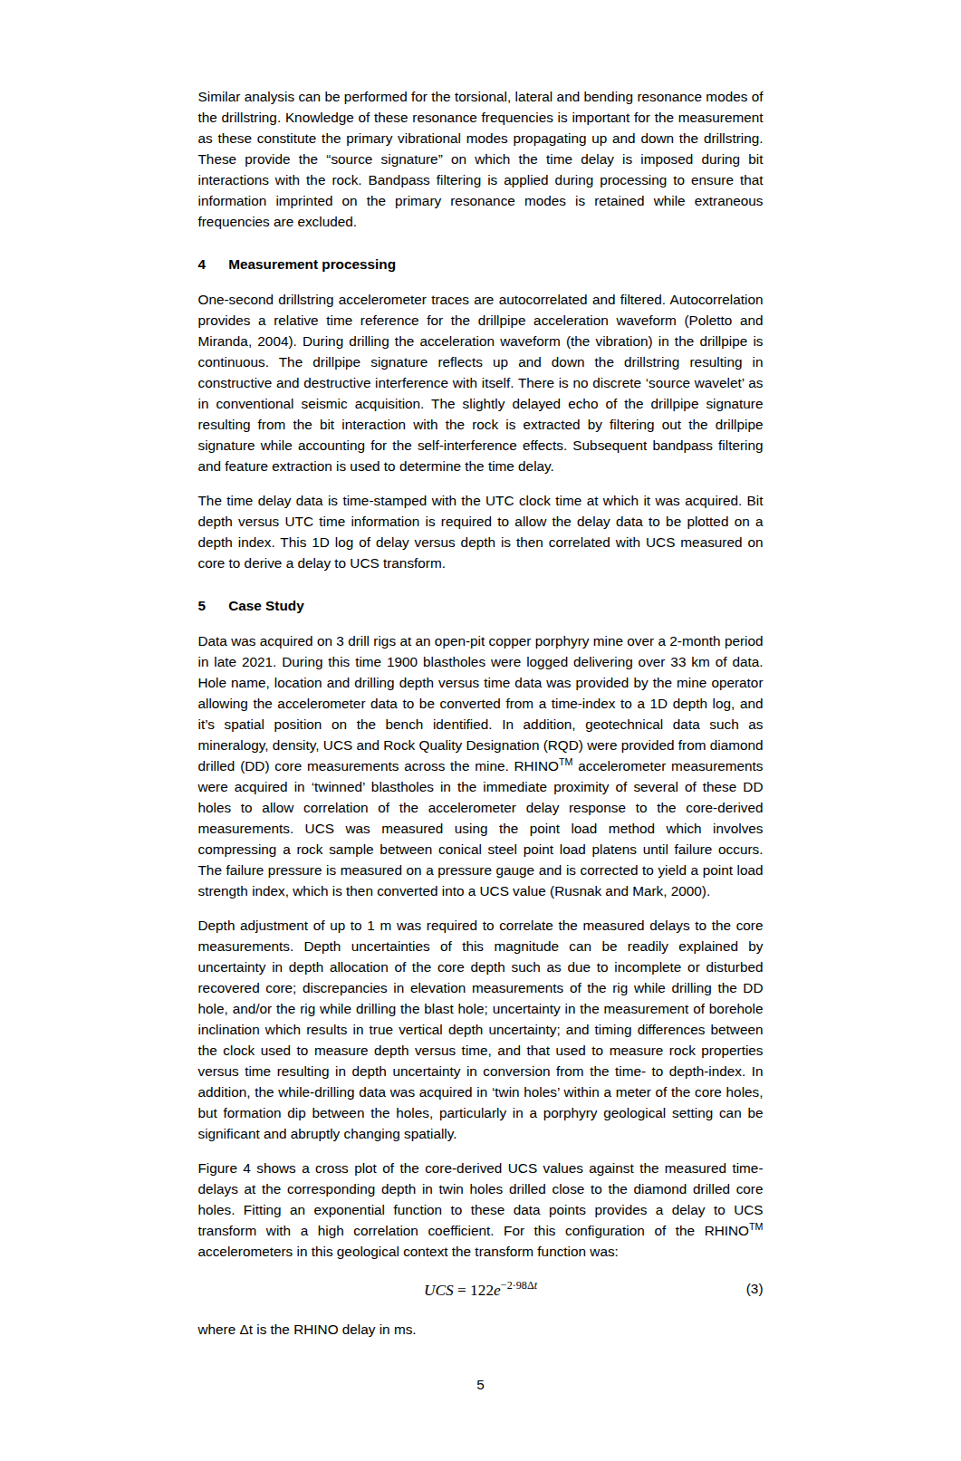Similar analysis can be performed for the torsional, lateral and bending resonance modes of the drillstring. Knowledge of these resonance frequencies is important for the measurement as these constitute the primary vibrational modes propagating up and down the drillstring. These provide the “source signature” on which the time delay is imposed during bit interactions with the rock. Bandpass filtering is applied during processing to ensure that information imprinted on the primary resonance modes is retained while extraneous frequencies are excluded.
4 Measurement processing
One-second drillstring accelerometer traces are autocorrelated and filtered. Autocorrelation provides a relative time reference for the drillpipe acceleration waveform (Poletto and Miranda, 2004). During drilling the acceleration waveform (the vibration) in the drillpipe is continuous. The drillpipe signature reflects up and down the drillstring resulting in constructive and destructive interference with itself. There is no discrete ‘source wavelet’ as in conventional seismic acquisition. The slightly delayed echo of the drillpipe signature resulting from the bit interaction with the rock is extracted by filtering out the drillpipe signature while accounting for the self-interference effects. Subsequent bandpass filtering and feature extraction is used to determine the time delay.
The time delay data is time-stamped with the UTC clock time at which it was acquired. Bit depth versus UTC time information is required to allow the delay data to be plotted on a depth index. This 1D log of delay versus depth is then correlated with UCS measured on core to derive a delay to UCS transform.
5 Case Study
Data was acquired on 3 drill rigs at an open-pit copper porphyry mine over a 2-month period in late 2021. During this time 1900 blastholes were logged delivering over 33 km of data. Hole name, location and drilling depth versus time data was provided by the mine operator allowing the accelerometer data to be converted from a time-index to a 1D depth log, and it’s spatial position on the bench identified. In addition, geotechnical data such as mineralogy, density, UCS and Rock Quality Designation (RQD) were provided from diamond drilled (DD) core measurements across the mine. RHINOTM accelerometer measurements were acquired in ‘twinned’ blastholes in the immediate proximity of several of these DD holes to allow correlation of the accelerometer delay response to the core-derived measurements. UCS was measured using the point load method which involves compressing a rock sample between conical steel point load platens until failure occurs. The failure pressure is measured on a pressure gauge and is corrected to yield a point load strength index, which is then converted into a UCS value (Rusnak and Mark, 2000).
Depth adjustment of up to 1 m was required to correlate the measured delays to the core measurements. Depth uncertainties of this magnitude can be readily explained by uncertainty in depth allocation of the core depth such as due to incomplete or disturbed recovered core; discrepancies in elevation measurements of the rig while drilling the DD hole, and/or the rig while drilling the blast hole; uncertainty in the measurement of borehole inclination which results in true vertical depth uncertainty; and timing differences between the clock used to measure depth versus time, and that used to measure rock properties versus time resulting in depth uncertainty in conversion from the time- to depth-index. In addition, the while-drilling data was acquired in ‘twin holes’ within a meter of the core holes, but formation dip between the holes, particularly in a porphyry geological setting can be significant and abruptly changing spatially.
Figure 4 shows a cross plot of the core-derived UCS values against the measured time-delays at the corresponding depth in twin holes drilled close to the diamond drilled core holes. Fitting an exponential function to these data points provides a delay to UCS transform with a high correlation coefficient. For this configuration of the RHINOTM accelerometers in this geological context the transform function was:
UCS = 122e−2·98Δt (3)
where Δt is the RHINO delay in ms.
5